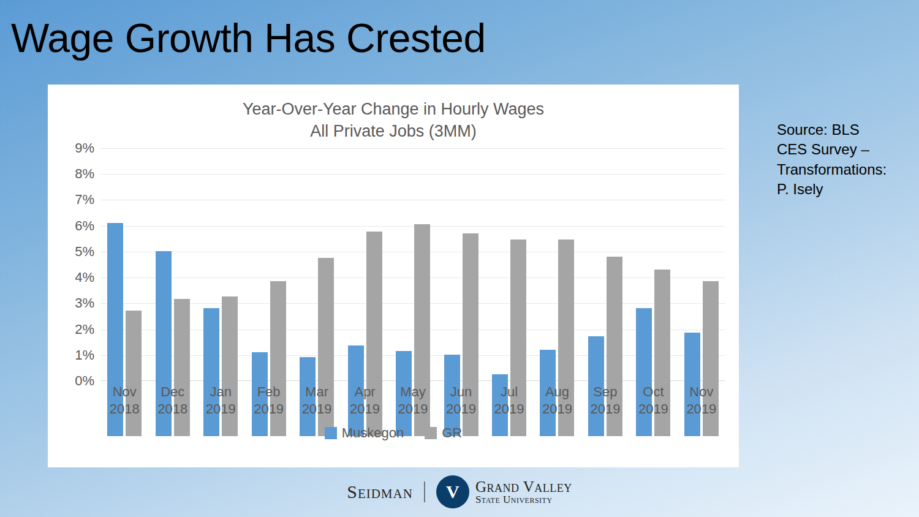Wage Growth Has Crested
Year-Over-Year Change in Hourly Wages
All Private Jobs (3MM)
9% 8% 7% 6% 5% 4% 3% 2% 1% 0%
Nov
2018
Dec
2018
Jan
2019
Feb
2019
Mar
2019
Apr
2019
May
2019
Jun
2019
Jul
2019
Aug
2019
Sep
2019
Oct
2019
Nov
2019
Muskegon
GR
Source: BLS
CES Survey –
Transformations:
P. Isely
Seidman V Grand Valley State University